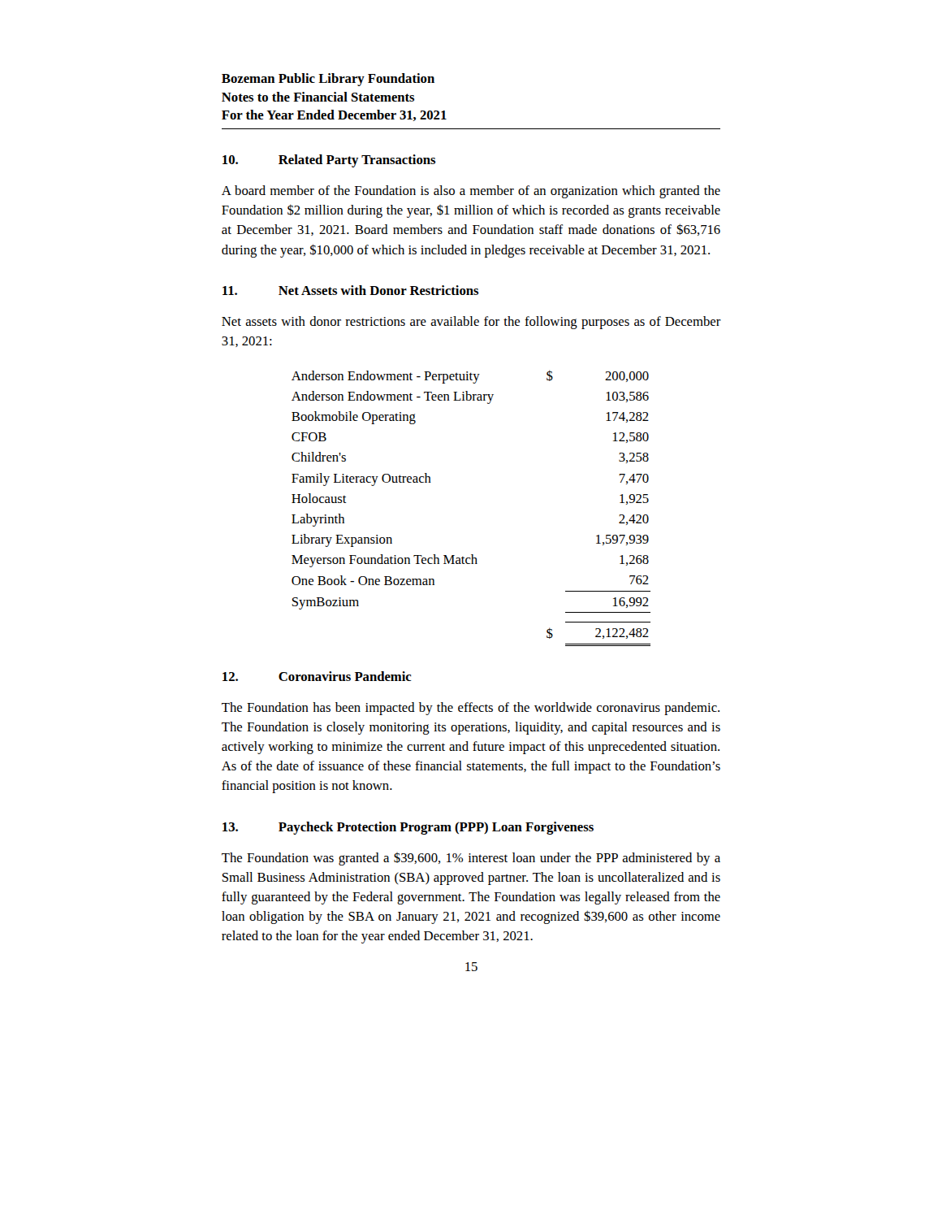Bozeman Public Library Foundation
Notes to the Financial Statements
For the Year Ended December 31, 2021
10. Related Party Transactions
A board member of the Foundation is also a member of an organization which granted the Foundation $2 million during the year, $1 million of which is recorded as grants receivable at December 31, 2021. Board members and Foundation staff made donations of $63,716 during the year, $10,000 of which is included in pledges receivable at December 31, 2021.
11. Net Assets with Donor Restrictions
Net assets with donor restrictions are available for the following purposes as of December 31, 2021:
| Anderson Endowment - Perpetuity | $ | 200,000 |
| Anderson Endowment - Teen Library | | 103,586 |
| Bookmobile Operating | | 174,282 |
| CFOB | | 12,580 |
| Children's | | 3,258 |
| Family Literacy Outreach | | 7,470 |
| Holocaust | | 1,925 |
| Labyrinth | | 2,420 |
| Library Expansion | | 1,597,939 |
| Meyerson Foundation Tech Match | | 1,268 |
| One Book - One Bozeman | | 762 |
| SymBozium | | 16,992 |
| | $ | 2,122,482 |
12. Coronavirus Pandemic
The Foundation has been impacted by the effects of the worldwide coronavirus pandemic. The Foundation is closely monitoring its operations, liquidity, and capital resources and is actively working to minimize the current and future impact of this unprecedented situation. As of the date of issuance of these financial statements, the full impact to the Foundation’s financial position is not known.
13. Paycheck Protection Program (PPP) Loan Forgiveness
The Foundation was granted a $39,600, 1% interest loan under the PPP administered by a Small Business Administration (SBA) approved partner. The loan is uncollateralized and is fully guaranteed by the Federal government. The Foundation was legally released from the loan obligation by the SBA on January 21, 2021 and recognized $39,600 as other income related to the loan for the year ended December 31, 2021.
15